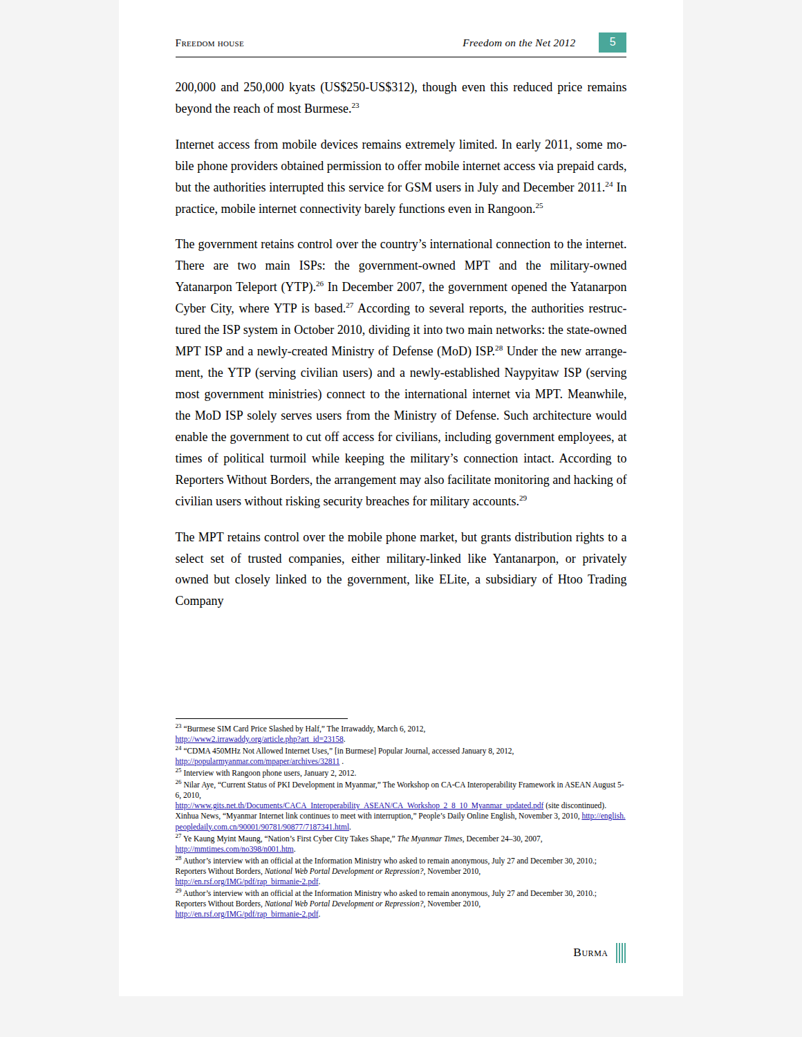Freedom House
Freedom on the Net 2012
5
200,000 and 250,000 kyats (US$250-US$312), though even this reduced price remains beyond the reach of most Burmese.23
Internet access from mobile devices remains extremely limited. In early 2011, some mobile phone providers obtained permission to offer mobile internet access via prepaid cards, but the authorities interrupted this service for GSM users in July and December 2011.24 In practice, mobile internet connectivity barely functions even in Rangoon.25
The government retains control over the country’s international connection to the internet. There are two main ISPs: the government-owned MPT and the military-owned Yatanarpon Teleport (YTP).26 In December 2007, the government opened the Yatanarpon Cyber City, where YTP is based.27 According to several reports, the authorities restructured the ISP system in October 2010, dividing it into two main networks: the state-owned MPT ISP and a newly-created Ministry of Defense (MoD) ISP.28 Under the new arrangement, the YTP (serving civilian users) and a newly-established Naypyitaw ISP (serving most government ministries) connect to the international internet via MPT. Meanwhile, the MoD ISP solely serves users from the Ministry of Defense. Such architecture would enable the government to cut off access for civilians, including government employees, at times of political turmoil while keeping the military’s connection intact. According to Reporters Without Borders, the arrangement may also facilitate monitoring and hacking of civilian users without risking security breaches for military accounts.29
The MPT retains control over the mobile phone market, but grants distribution rights to a select set of trusted companies, either military-linked like Yantanarpon, or privately owned but closely linked to the government, like ELite, a subsidiary of Htoo Trading Company
23 “Burmese SIM Card Price Slashed by Half,” The Irrawaddy, March 6, 2012,
http://www2.irrawaddy.org/article.php?art_id=23158.
24 “CDMA 450MHz Not Allowed Internet Uses,” [in Burmese] Popular Journal, accessed January 8, 2012,
http://popularmyanmar.com/mpaper/archives/32811 .
25 Interview with Rangoon phone users, January 2, 2012.
26 Nilar Aye, “Current Status of PKI Development in Myanmar,” The Workshop on CA-CA Interoperability Framework in ASEAN August 5-6, 2010,
http://www.gits.net.th/Documents/CACA_Interoperability_ASEAN/CA_Workshop_2_8_10_Myanmar_updated.pdf (site discontinued). Xinhua News, “Myanmar Internet link continues to meet with interruption,” People’s Daily Online English, November 3, 2010, http://english.peopledaily.com.cn/90001/90781/90877/7187341.html.
27 Ye Kaung Myint Maung, “Nation’s First Cyber City Takes Shape,” The Myanmar Times, December 24–30, 2007,
http://mmtimes.com/no398/n001.htm.
28 Author’s interview with an official at the Information Ministry who asked to remain anonymous, July 27 and December 30, 2010.; Reporters Without Borders, National Web Portal Development or Repression?, November 2010,
http://en.rsf.org/IMG/pdf/rap_birmanie-2.pdf.
29 Author’s interview with an official at the Information Ministry who asked to remain anonymous, July 27 and December 30, 2010.; Reporters Without Borders, National Web Portal Development or Repression?, November 2010,
http://en.rsf.org/IMG/pdf/rap_birmanie-2.pdf.
Burma